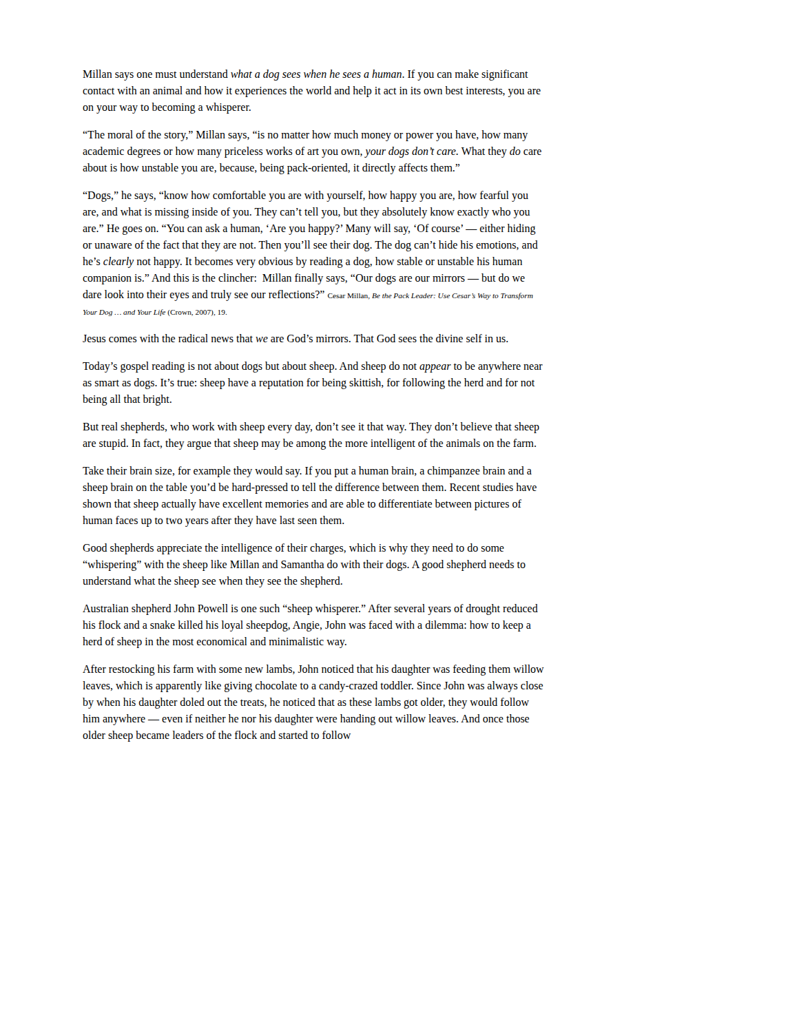Millan says one must understand what a dog sees when he sees a human. If you can make significant contact with an animal and how it experiences the world and help it act in its own best interests, you are on your way to becoming a whisperer.
“The moral of the story,” Millan says, “is no matter how much money or power you have, how many academic degrees or how many priceless works of art you own, your dogs don’t care. What they do care about is how unstable you are, because, being pack-oriented, it directly affects them.”
“Dogs,” he says, “know how comfortable you are with yourself, how happy you are, how fearful you are, and what is missing inside of you. They can’t tell you, but they absolutely know exactly who you are.” He goes on. “You can ask a human, ‘Are you happy?’ Many will say, ‘Of course’ — either hiding or unaware of the fact that they are not. Then you’ll see their dog. The dog can’t hide his emotions, and he’s clearly not happy. It becomes very obvious by reading a dog, how stable or unstable his human companion is.” And this is the clincher: Millan finally says, “Our dogs are our mirrors — but do we dare look into their eyes and truly see our reflections?” Cesar Millan, Be the Pack Leader: Use Cesar’s Way to Transform Your Dog … and Your Life (Crown, 2007), 19.
Jesus comes with the radical news that we are God’s mirrors. That God sees the divine self in us.
Today’s gospel reading is not about dogs but about sheep. And sheep do not appear to be anywhere near as smart as dogs. It’s true: sheep have a reputation for being skittish, for following the herd and for not being all that bright.
But real shepherds, who work with sheep every day, don’t see it that way. They don’t believe that sheep are stupid. In fact, they argue that sheep may be among the more intelligent of the animals on the farm.
Take their brain size, for example they would say. If you put a human brain, a chimpanzee brain and a sheep brain on the table you’d be hard-pressed to tell the difference between them. Recent studies have shown that sheep actually have excellent memories and are able to differentiate between pictures of human faces up to two years after they have last seen them.
Good shepherds appreciate the intelligence of their charges, which is why they need to do some “whispering” with the sheep like Millan and Samantha do with their dogs. A good shepherd needs to understand what the sheep see when they see the shepherd.
Australian shepherd John Powell is one such “sheep whisperer.” After several years of drought reduced his flock and a snake killed his loyal sheepdog, Angie, John was faced with a dilemma: how to keep a herd of sheep in the most economical and minimalistic way.
After restocking his farm with some new lambs, John noticed that his daughter was feeding them willow leaves, which is apparently like giving chocolate to a candy-crazed toddler. Since John was always close by when his daughter doled out the treats, he noticed that as these lambs got older, they would follow him anywhere — even if neither he nor his daughter were handing out willow leaves. And once those older sheep became leaders of the flock and started to follow